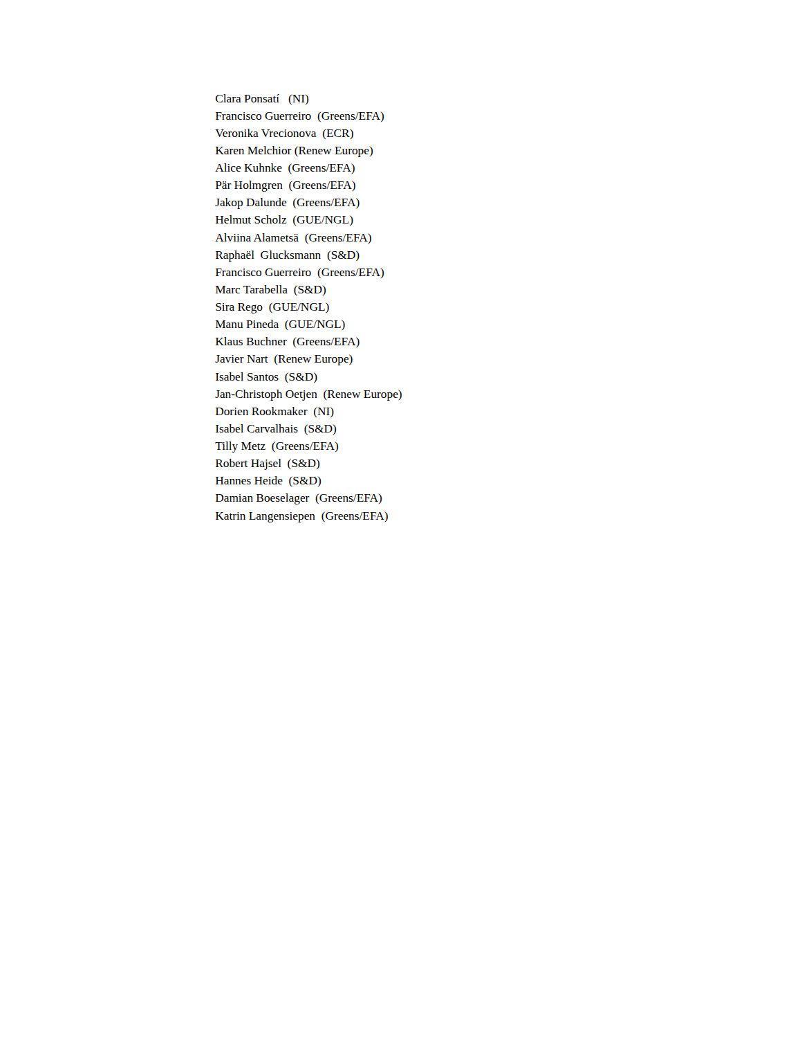Clara Ponsatí (NI)
Francisco Guerreiro (Greens/EFA)
Veronika Vrecionova (ECR)
Karen Melchior (Renew Europe)
Alice Kuhnke (Greens/EFA)
Pär Holmgren (Greens/EFA)
Jakop Dalunde (Greens/EFA)
Helmut Scholz (GUE/NGL)
Alviina Alametsä (Greens/EFA)
Raphaël Glucksmann (S&D)
Francisco Guerreiro (Greens/EFA)
Marc Tarabella (S&D)
Sira Rego (GUE/NGL)
Manu Pineda (GUE/NGL)
Klaus Buchner (Greens/EFA)
Javier Nart (Renew Europe)
Isabel Santos (S&D)
Jan-Christoph Oetjen (Renew Europe)
Dorien Rookmaker (NI)
Isabel Carvalhais (S&D)
Tilly Metz (Greens/EFA)
Robert Hajsel (S&D)
Hannes Heide (S&D)
Damian Boeselager (Greens/EFA)
Katrin Langensiepen (Greens/EFA)